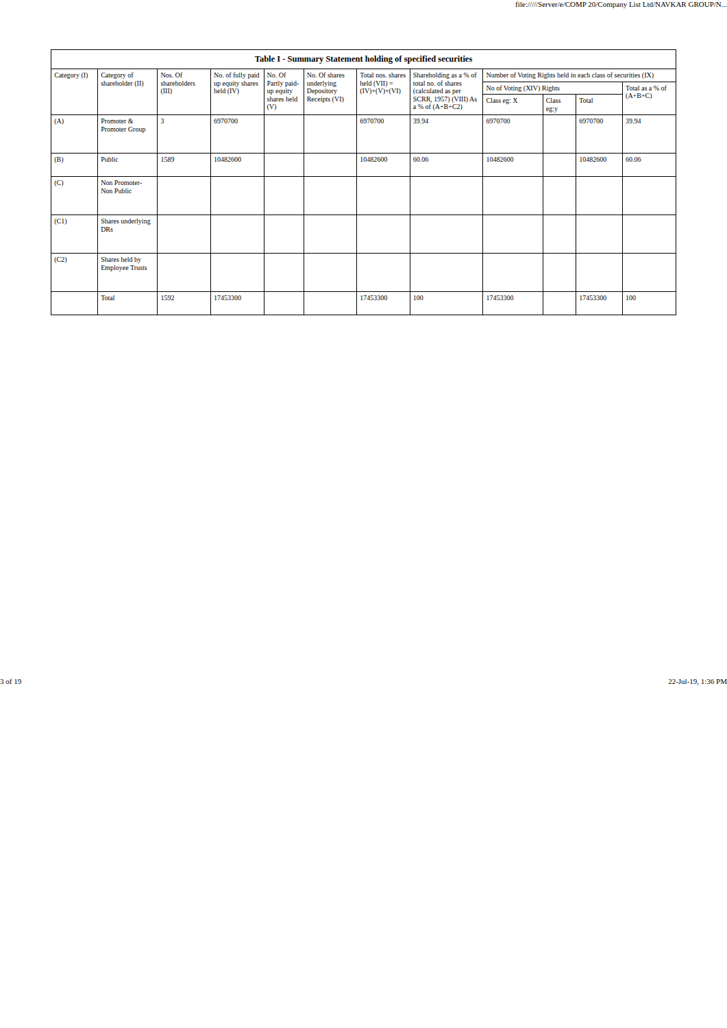file://///Server/e/COMP 20/Company List Ltd/NAVKAR GROUP/N...
Table I - Summary Statement holding of specified securities
| Category (I) | Category of shareholder (II) | Nos. Of shareholders (III) | No. of fully paid up equity shares held (IV) | No. Of Partly paid-up equity shares held (V) | No. Of shares underlying Depository Receipts (VI) | Total nos. shares held (VII) = (IV)+(V)+(VI) | Shareholding as a % of total no. of shares (calculated as per SCRR, 1957) (VIII) As a % of (A+B+C2) | Number of Voting Rights held in each class of securities (IX) |
| --- | --- | --- | --- | --- | --- | --- | --- | --- |
| No of Voting (XIV) Rights | Total as a % of (A+B+C) |
| Class eg: X | Class eg:y | Total |
| (A) | Promoter & Promoter Group | 3 | 6970700 | | | 6970700 | 39.94 | 6970700 | | 6970700 | 39.94 |
| (B) | Public | 1589 | 10482600 | | | 10482600 | 60.06 | 10482600 | | 10482600 | 60.06 |
| (C) | Non Promoter- Non Public | | | | | | | | | | |
| (C1) | Shares underlying DRs | | | | | | | | | | |
| (C2) | Shares held by Employee Trusts | | | | | | | | | | |
| | Total | 1592 | 17453300 | | | 17453300 | 100 | 17453300 | | 17453300 | 100 |
3 of 19
22-Jul-19, 1:36 PM